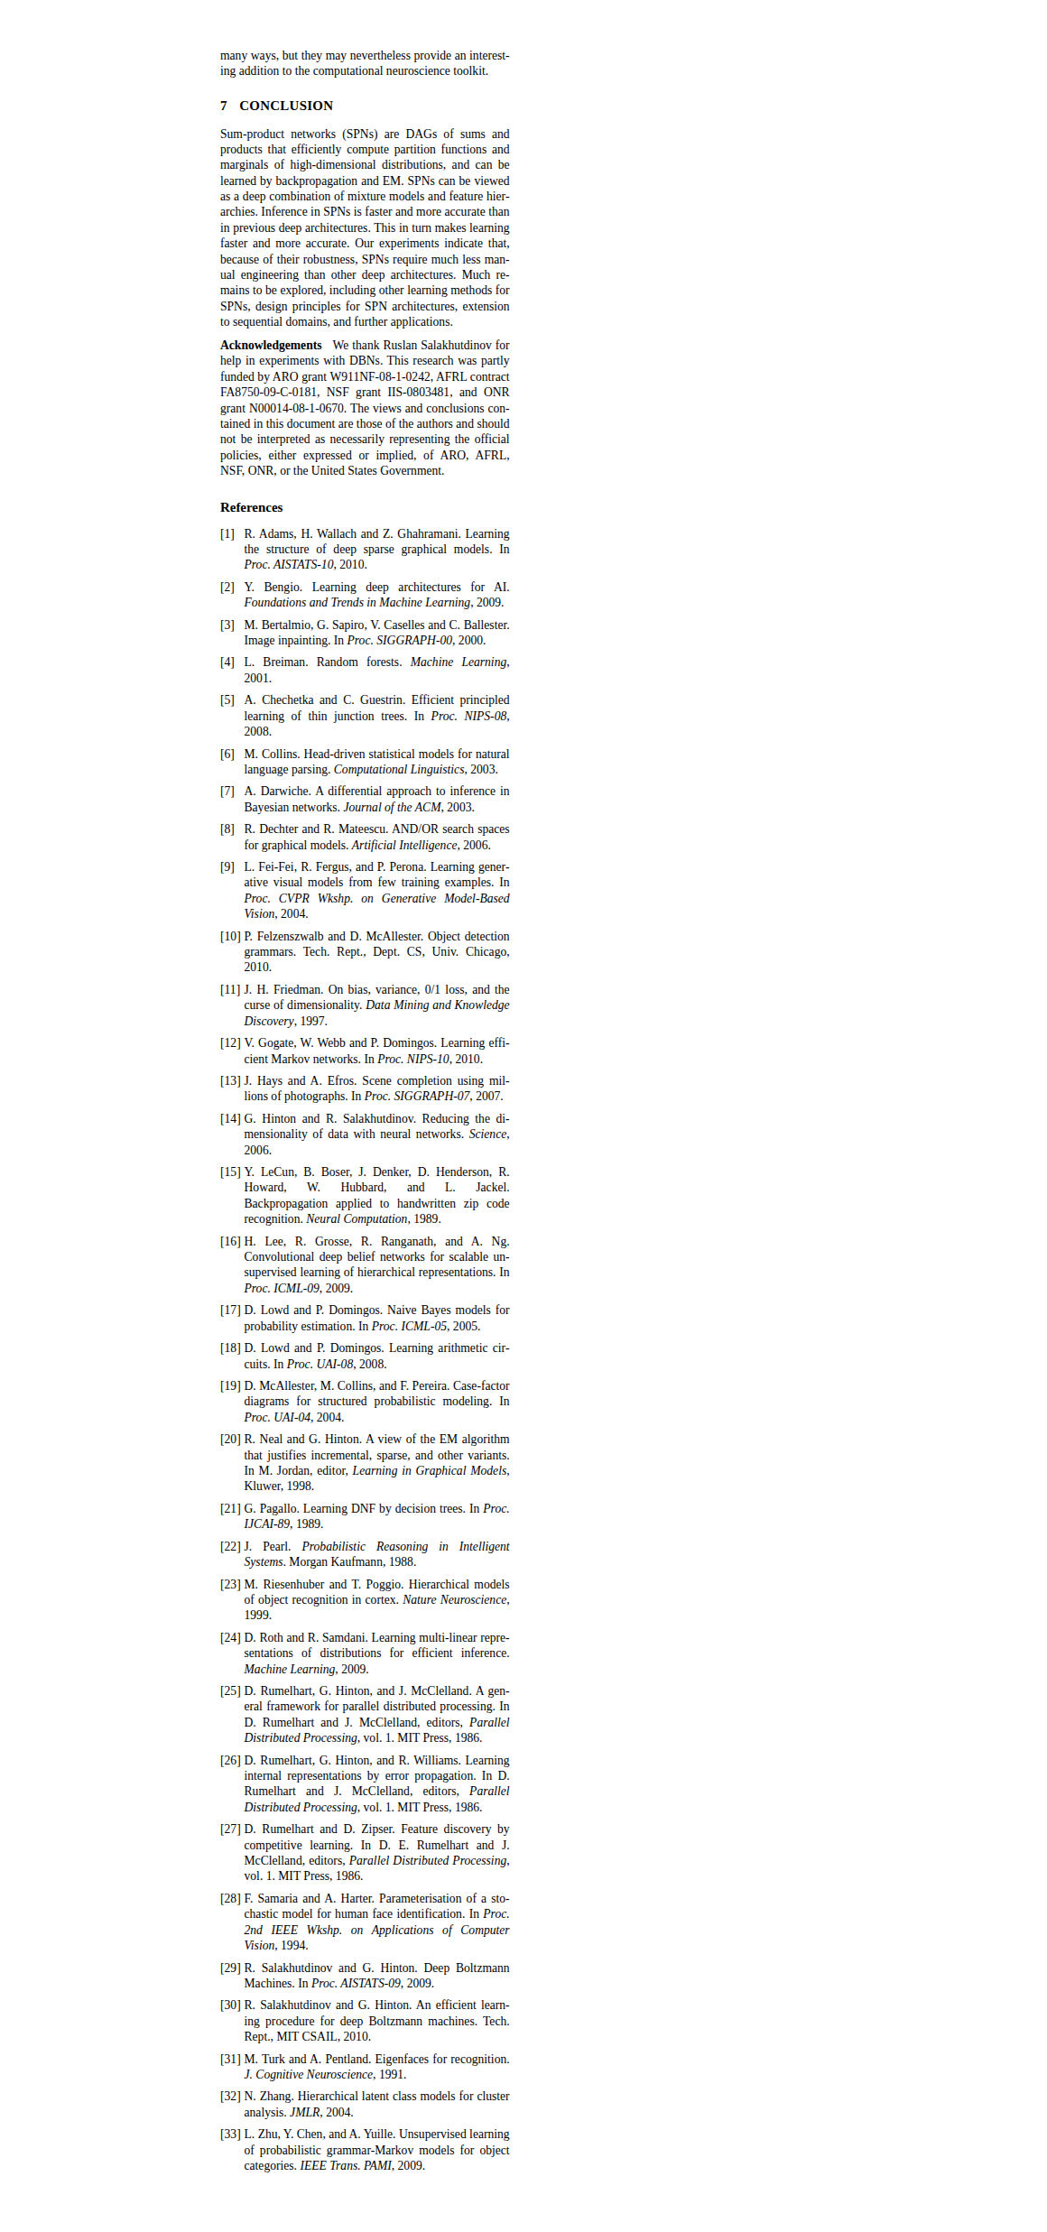many ways, but they may nevertheless provide an interesting addition to the computational neuroscience toolkit.
7 CONCLUSION
Sum-product networks (SPNs) are DAGs of sums and products that efficiently compute partition functions and marginals of high-dimensional distributions, and can be learned by backpropagation and EM. SPNs can be viewed as a deep combination of mixture models and feature hierarchies. Inference in SPNs is faster and more accurate than in previous deep architectures. This in turn makes learning faster and more accurate. Our experiments indicate that, because of their robustness, SPNs require much less manual engineering than other deep architectures. Much remains to be explored, including other learning methods for SPNs, design principles for SPN architectures, extension to sequential domains, and further applications.
Acknowledgements We thank Ruslan Salakhutdinov for help in experiments with DBNs. This research was partly funded by ARO grant W911NF-08-1-0242, AFRL contract FA8750-09-C-0181, NSF grant IIS-0803481, and ONR grant N00014-08-1-0670. The views and conclusions contained in this document are those of the authors and should not be interpreted as necessarily representing the official policies, either expressed or implied, of ARO, AFRL, NSF, ONR, or the United States Government.
References
R. Adams, H. Wallach and Z. Ghahramani. Learning the structure of deep sparse graphical models. In Proc. AISTATS-10, 2010.
Y. Bengio. Learning deep architectures for AI. Foundations and Trends in Machine Learning, 2009.
M. Bertalmio, G. Sapiro, V. Caselles and C. Ballester. Image inpainting. In Proc. SIGGRAPH-00, 2000.
L. Breiman. Random forests. Machine Learning, 2001.
A. Chechetka and C. Guestrin. Efficient principled learning of thin junction trees. In Proc. NIPS-08, 2008.
M. Collins. Head-driven statistical models for natural language parsing. Computational Linguistics, 2003.
A. Darwiche. A differential approach to inference in Bayesian networks. Journal of the ACM, 2003.
R. Dechter and R. Mateescu. AND/OR search spaces for graphical models. Artificial Intelligence, 2006.
L. Fei-Fei, R. Fergus, and P. Perona. Learning generative visual models from few training examples. In Proc. CVPR Wkshp. on Generative Model-Based Vision, 2004.
P. Felzenszwalb and D. McAllester. Object detection grammars. Tech. Rept., Dept. CS, Univ. Chicago, 2010.
J. H. Friedman. On bias, variance, 0/1 loss, and the curse of dimensionality. Data Mining and Knowledge Discovery, 1997.
V. Gogate, W. Webb and P. Domingos. Learning efficient Markov networks. In Proc. NIPS-10, 2010.
J. Hays and A. Efros. Scene completion using millions of photographs. In Proc. SIGGRAPH-07, 2007.
G. Hinton and R. Salakhutdinov. Reducing the dimensionality of data with neural networks. Science, 2006.
Y. LeCun, B. Boser, J. Denker, D. Henderson, R. Howard, W. Hubbard, and L. Jackel. Backpropagation applied to handwritten zip code recognition. Neural Computation, 1989.
H. Lee, R. Grosse, R. Ranganath, and A. Ng. Convolutional deep belief networks for scalable unsupervised learning of hierarchical representations. In Proc. ICML-09, 2009.
D. Lowd and P. Domingos. Naive Bayes models for probability estimation. In Proc. ICML-05, 2005.
D. Lowd and P. Domingos. Learning arithmetic circuits. In Proc. UAI-08, 2008.
D. McAllester, M. Collins, and F. Pereira. Case-factor diagrams for structured probabilistic modeling. In Proc. UAI-04, 2004.
R. Neal and G. Hinton. A view of the EM algorithm that justifies incremental, sparse, and other variants. In M. Jordan, editor, Learning in Graphical Models, Kluwer, 1998.
G. Pagallo. Learning DNF by decision trees. In Proc. IJCAI-89, 1989.
J. Pearl. Probabilistic Reasoning in Intelligent Systems. Morgan Kaufmann, 1988.
M. Riesenhuber and T. Poggio. Hierarchical models of object recognition in cortex. Nature Neuroscience, 1999.
D. Roth and R. Samdani. Learning multi-linear representations of distributions for efficient inference. Machine Learning, 2009.
D. Rumelhart, G. Hinton, and J. McClelland. A general framework for parallel distributed processing. In D. Rumelhart and J. McClelland, editors, Parallel Distributed Processing, vol. 1. MIT Press, 1986.
D. Rumelhart, G. Hinton, and R. Williams. Learning internal representations by error propagation. In D. Rumelhart and J. McClelland, editors, Parallel Distributed Processing, vol. 1. MIT Press, 1986.
D. Rumelhart and D. Zipser. Feature discovery by competitive learning. In D. E. Rumelhart and J. McClelland, editors, Parallel Distributed Processing, vol. 1. MIT Press, 1986.
F. Samaria and A. Harter. Parameterisation of a stochastic model for human face identification. In Proc. 2nd IEEE Wkshp. on Applications of Computer Vision, 1994.
R. Salakhutdinov and G. Hinton. Deep Boltzmann Machines. In Proc. AISTATS-09, 2009.
R. Salakhutdinov and G. Hinton. An efficient learning procedure for deep Boltzmann machines. Tech. Rept., MIT CSAIL, 2010.
M. Turk and A. Pentland. Eigenfaces for recognition. J. Cognitive Neuroscience, 1991.
N. Zhang. Hierarchical latent class models for cluster analysis. JMLR, 2004.
L. Zhu, Y. Chen, and A. Yuille. Unsupervised learning of probabilistic grammar-Markov models for object categories. IEEE Trans. PAMI, 2009.